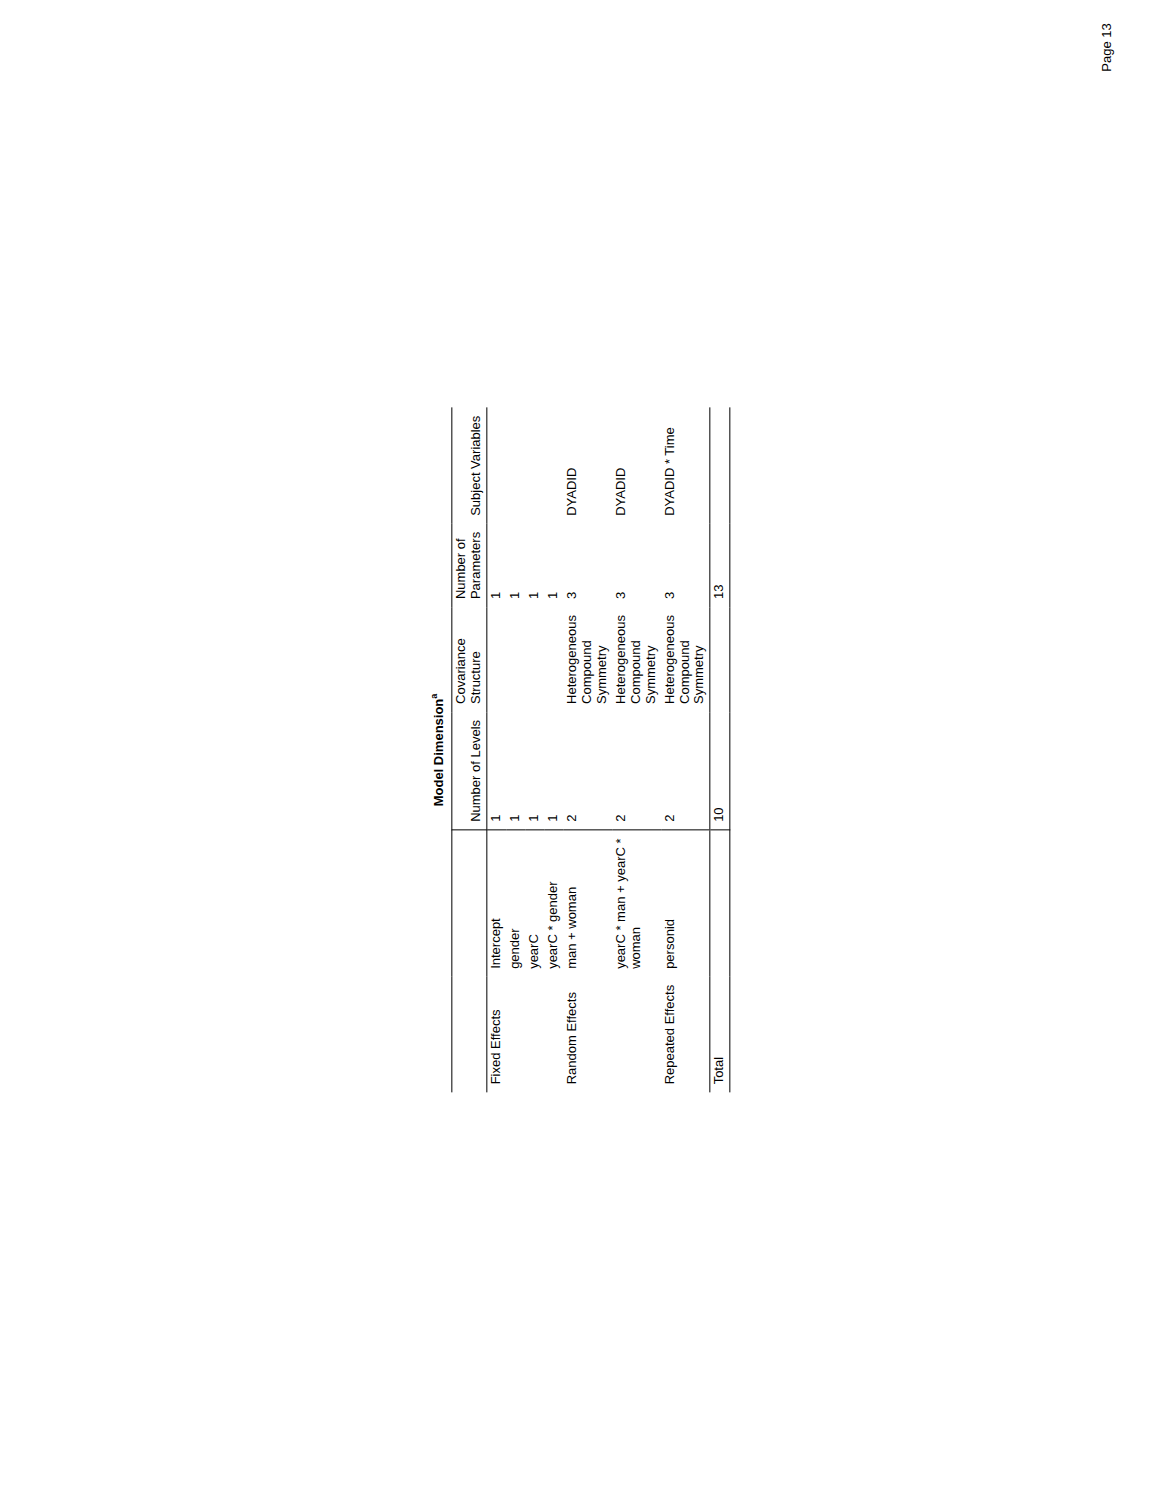Page 13
Model Dimensiona
| | | Number of Levels | Covariance Structure | Number of Parameters | Subject Variables |
| --- | --- | --- | --- | --- | --- |
| Fixed Effects | Intercept | 1 | | 1 | |
| | gender | 1 | | 1 | |
| | yearC | 1 | | 1 | |
| | yearC * gender | 1 | | 1 | |
| Random Effects | man + woman | 2 | Heterogeneous Compound Symmetry | 3 | DYADID |
| | yearC * man + yearC * woman | 2 | Heterogeneous Compound Symmetry | 3 | DYADID |
| Repeated Effects | personid | 2 | Heterogeneous Compound Symmetry | 3 | DYADID * Time |
| Total | | 10 | | 13 | |